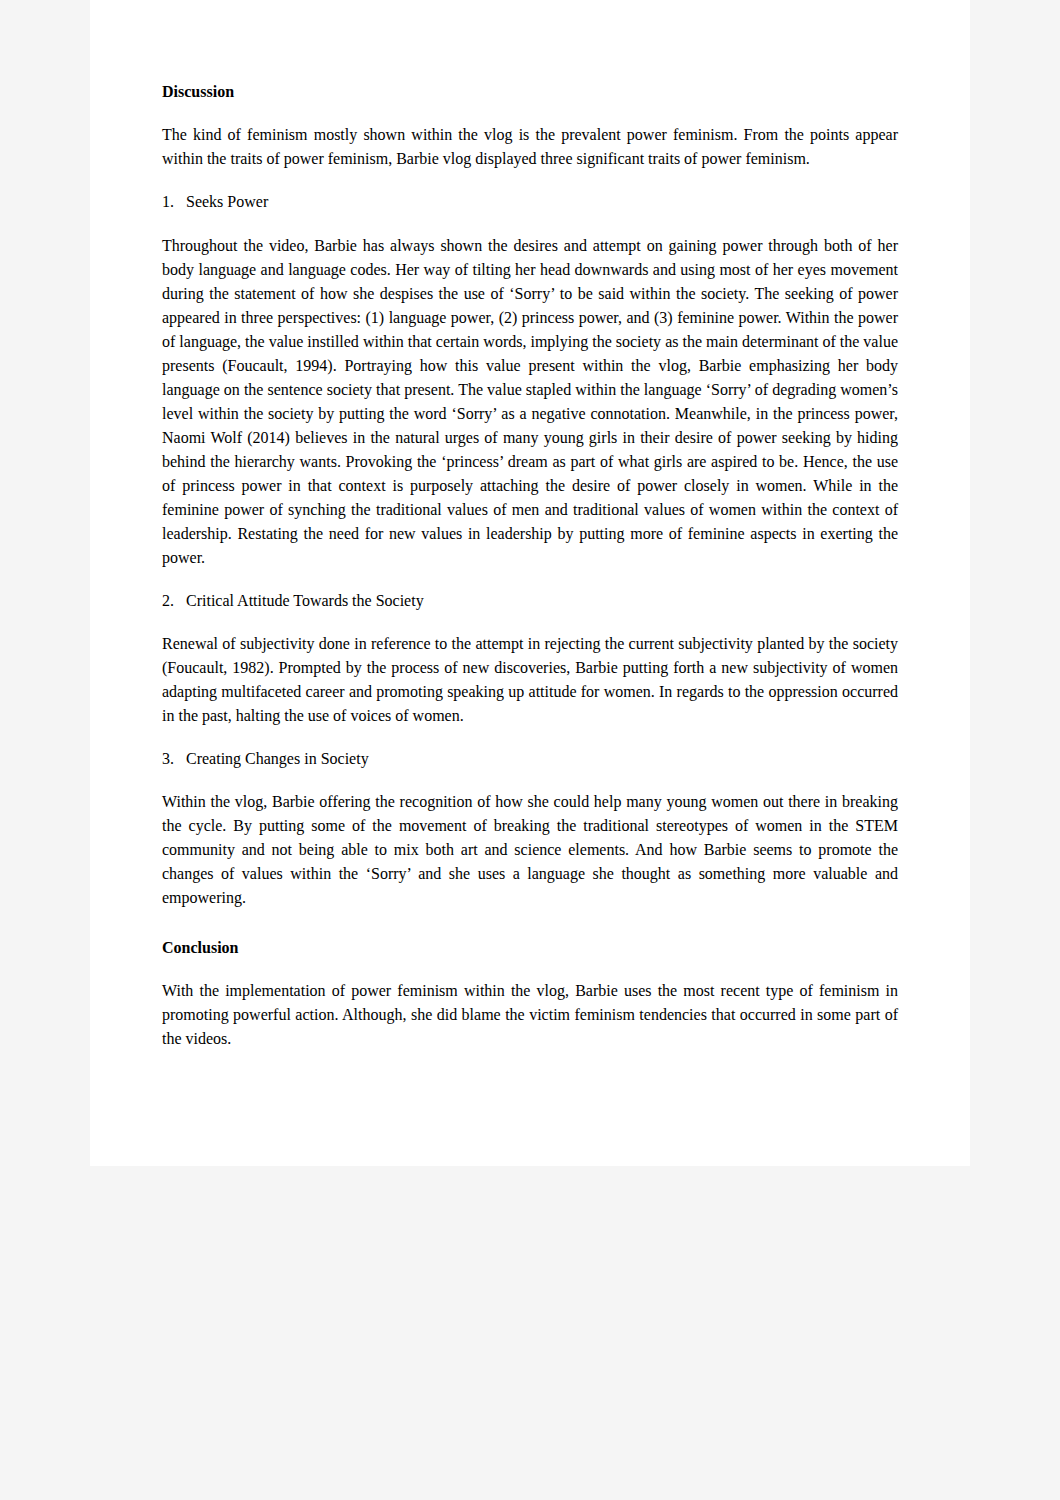Discussion
The kind of feminism mostly shown within the vlog is the prevalent power feminism. From the points appear within the traits of power feminism, Barbie vlog displayed three significant traits of power feminism.
1. Seeks Power
Throughout the video, Barbie has always shown the desires and attempt on gaining power through both of her body language and language codes. Her way of tilting her head downwards and using most of her eyes movement during the statement of how she despises the use of ‘Sorry’ to be said within the society. The seeking of power appeared in three perspectives: (1) language power, (2) princess power, and (3) feminine power. Within the power of language, the value instilled within that certain words, implying the society as the main determinant of the value presents (Foucault, 1994). Portraying how this value present within the vlog, Barbie emphasizing her body language on the sentence society that present. The value stapled within the language ‘Sorry’ of degrading women’s level within the society by putting the word ‘Sorry’ as a negative connotation. Meanwhile, in the princess power, Naomi Wolf (2014) believes in the natural urges of many young girls in their desire of power seeking by hiding behind the hierarchy wants. Provoking the ‘princess’ dream as part of what girls are aspired to be. Hence, the use of princess power in that context is purposely attaching the desire of power closely in women. While in the feminine power of synching the traditional values of men and traditional values of women within the context of leadership. Restating the need for new values in leadership by putting more of feminine aspects in exerting the power.
2. Critical Attitude Towards the Society
Renewal of subjectivity done in reference to the attempt in rejecting the current subjectivity planted by the society (Foucault, 1982). Prompted by the process of new discoveries, Barbie putting forth a new subjectivity of women adapting multifaceted career and promoting speaking up attitude for women. In regards to the oppression occurred in the past, halting the use of voices of women.
3. Creating Changes in Society
Within the vlog, Barbie offering the recognition of how she could help many young women out there in breaking the cycle. By putting some of the movement of breaking the traditional stereotypes of women in the STEM community and not being able to mix both art and science elements. And how Barbie seems to promote the changes of values within the ‘Sorry’ and she uses a language she thought as something more valuable and empowering.
Conclusion
With the implementation of power feminism within the vlog, Barbie uses the most recent type of feminism in promoting powerful action. Although, she did blame the victim feminism tendencies that occurred in some part of the videos.